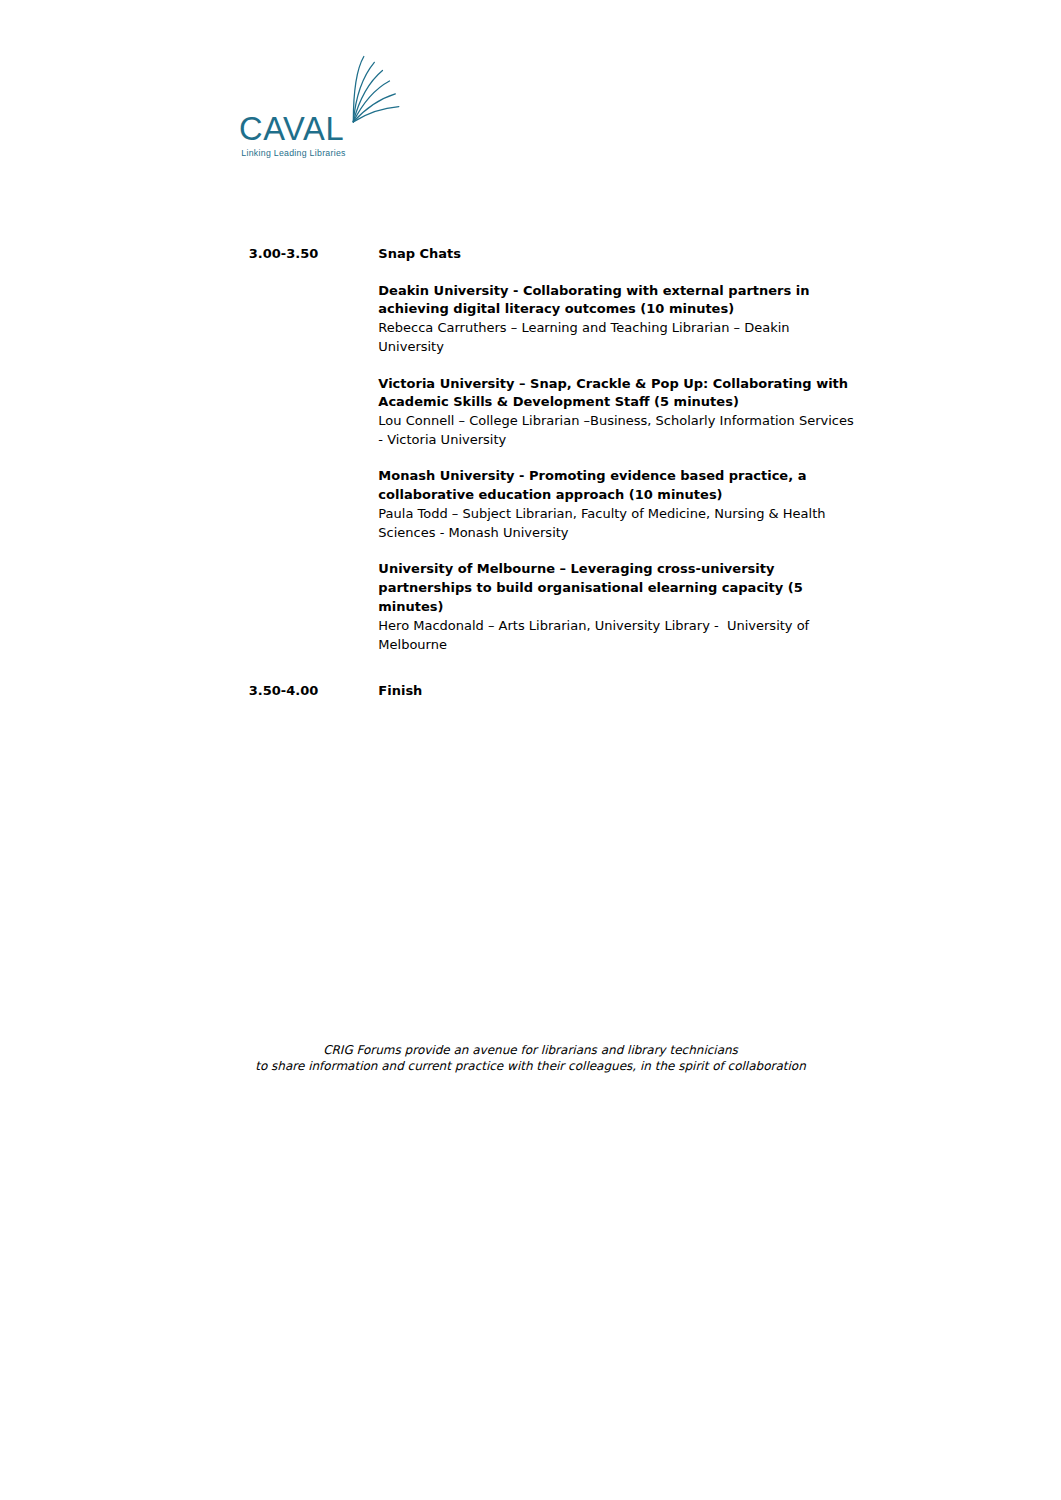CAVAL Linking Leading Libraries
3.00-3.50
Snap Chats
Deakin University - Collaborating with external partners in achieving digital literacy outcomes (10 minutes)
Rebecca Carruthers – Learning and Teaching Librarian – Deakin University
Victoria University – Snap, Crackle & Pop Up: Collaborating with Academic Skills & Development Staff (5 minutes)
Lou Connell – College Librarian –Business, Scholarly Information Services - Victoria University
Monash University - Promoting evidence based practice, a collaborative education approach (10 minutes)
Paula Todd – Subject Librarian, Faculty of Medicine, Nursing & Health Sciences - Monash University
University of Melbourne – Leveraging cross-university partnerships to build organisational elearning capacity (5 minutes)
Hero Macdonald – Arts Librarian, University Library - University of Melbourne
3.50-4.00
Finish
CRIG Forums provide an avenue for librarians and library technicians
to share information and current practice with their colleagues, in the spirit of collaboration